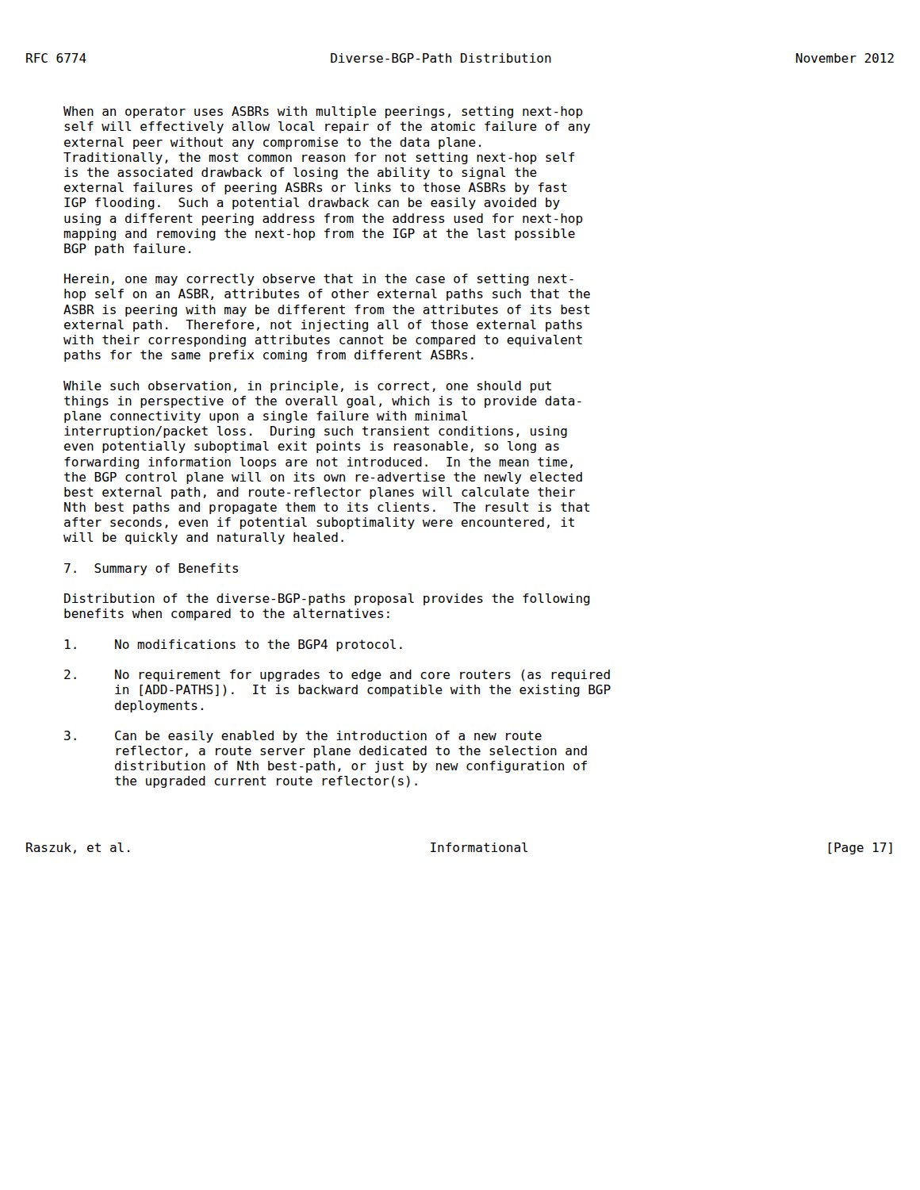RFC 6774 Diverse-BGP-Path Distribution November 2012
When an operator uses ASBRs with multiple peerings, setting next-hop self will effectively allow local repair of the atomic failure of any external peer without any compromise to the data plane. Traditionally, the most common reason for not setting next-hop self is the associated drawback of losing the ability to signal the external failures of peering ASBRs or links to those ASBRs by fast IGP flooding. Such a potential drawback can be easily avoided by using a different peering address from the address used for next-hop mapping and removing the next-hop from the IGP at the last possible BGP path failure.
Herein, one may correctly observe that in the case of setting next- hop self on an ASBR, attributes of other external paths such that the ASBR is peering with may be different from the attributes of its best external path. Therefore, not injecting all of those external paths with their corresponding attributes cannot be compared to equivalent paths for the same prefix coming from different ASBRs.
While such observation, in principle, is correct, one should put things in perspective of the overall goal, which is to provide data- plane connectivity upon a single failure with minimal interruption/packet loss. During such transient conditions, using even potentially suboptimal exit points is reasonable, so long as forwarding information loops are not introduced. In the mean time, the BGP control plane will on its own re-advertise the newly elected best external path, and route-reflector planes will calculate their Nth best paths and propagate them to its clients. The result is that after seconds, even if potential suboptimality were encountered, it will be quickly and naturally healed.
7. Summary of Benefits
Distribution of the diverse-BGP-paths proposal provides the following benefits when compared to the alternatives:
1. No modifications to the BGP4 protocol.
2. No requirement for upgrades to edge and core routers (as required in [ADD-PATHS]). It is backward compatible with the existing BGP deployments.
3. Can be easily enabled by the introduction of a new route reflector, a route server plane dedicated to the selection and distribution of Nth best-path, or just by new configuration of the upgraded current route reflector(s).
Raszuk, et al. Informational[Page 17]